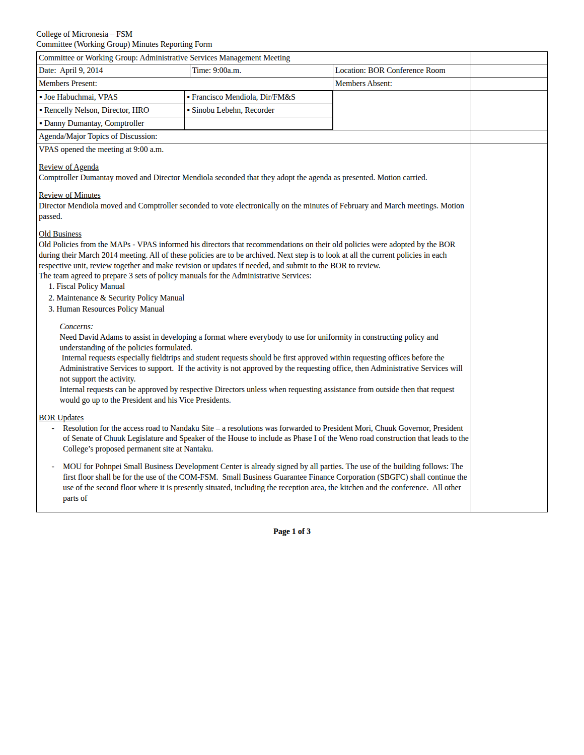College of Micronesia – FSM
Committee (Working Group) Minutes Reporting Form
| Committee or Working Group: Administrative Services Management Meeting | |
| Date: April 9, 2014 | Time: 9:00a.m. | Location: BOR Conference Room | |
| Members Present: | Members Absent: | |
| / Joe Habuchmai, VPAS / Francisco Mendiola, Dir/FM&S / / Rencelly Nelson, Director, HRO / Sinobu Lebehn, Recorder / / Danny Dumantay, Comptroller / / | | |
| Agenda/Major Topics of Discussion: | |
| VPAS opened the meeting at 9:00 a.m. Review of Agenda Comptroller Dumantay moved and Director Mendiola seconded that they adopt the agenda as presented. Motion carried. Review of Minutes Director Mendiola moved and Comptroller seconded to vote electronically on the minutes of February and March meetings. Motion passed. Old Business Old Policies from the MAPs - VPAS informed his directors that recommendations on their old policies were adopted by the BOR during their March 2014 meeting. All of these policies are to be archived. Next step is to look at all the current policies in each respective unit, review together and make revision or updates if needed, and submit to the BOR to review. The team agreed to prepare 3 sets of policy manuals for the Administrative Services: Fiscal Policy Manual Maintenance & Security Policy Manual Human Resources Policy Manual Concerns: Need David Adams to assist in developing a format where everybody to use for uniformity in constructing policy and understanding of the policies formulated. Internal requests especially fieldtrips and student requests should be first approved within requesting offices before the Administrative Services to support. If the activity is not approved by the requesting office, then Administrative Services will not support the activity. Internal requests can be approved by respective Directors unless when requesting assistance from outside then that request would go up to the President and his Vice Presidents. BOR Updates Resolution for the access road to Nandaku Site – a resolutions was forwarded to President Mori, Chuuk Governor, President of Senate of Chuuk Legislature and Speaker of the House to include as Phase I of the Weno road construction that leads to the College’s proposed permanent site at Nantaku. MOU for Pohnpei Small Business Development Center is already signed by all parties. The use of the building follows: The first floor shall be for the use of the COM-FSM. Small Business Guarantee Finance Corporation (SBGFC) shall continue the use of the second floor where it is presently situated, including the reception area, the kitchen and the conference. All other parts of | |
Page 1 of 3